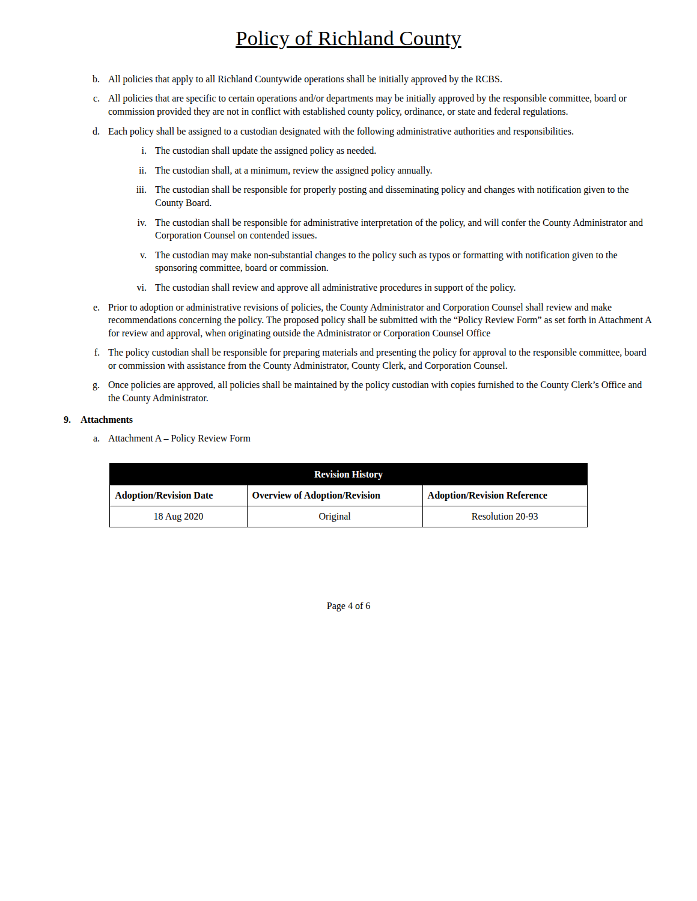Policy of Richland County
All policies that apply to all Richland Countywide operations shall be initially approved by the RCBS.
All policies that are specific to certain operations and/or departments may be initially approved by the responsible committee, board or commission provided they are not in conflict with established county policy, ordinance, or state and federal regulations.
Each policy shall be assigned to a custodian designated with the following administrative authorities and responsibilities.
The custodian shall update the assigned policy as needed.
The custodian shall, at a minimum, review the assigned policy annually.
The custodian shall be responsible for properly posting and disseminating policy and changes with notification given to the County Board.
The custodian shall be responsible for administrative interpretation of the policy, and will confer the County Administrator and Corporation Counsel on contended issues.
The custodian may make non-substantial changes to the policy such as typos or formatting with notification given to the sponsoring committee, board or commission.
The custodian shall review and approve all administrative procedures in support of the policy.
Prior to adoption or administrative revisions of policies, the County Administrator and Corporation Counsel shall review and make recommendations concerning the policy. The proposed policy shall be submitted with the “Policy Review Form” as set forth in Attachment A for review and approval, when originating outside the Administrator or Corporation Counsel Office
The policy custodian shall be responsible for preparing materials and presenting the policy for approval to the responsible committee, board or commission with assistance from the County Administrator, County Clerk, and Corporation Counsel.
Once policies are approved, all policies shall be maintained by the policy custodian with copies furnished to the County Clerk’s Office and the County Administrator.
9. Attachments
Attachment A – Policy Review Form
| Revision History |
| --- |
| Adoption/Revision Date | Overview of Adoption/Revision | Adoption/Revision Reference |
| 18 Aug 2020 | Original | Resolution 20-93 |
Page 4 of 6